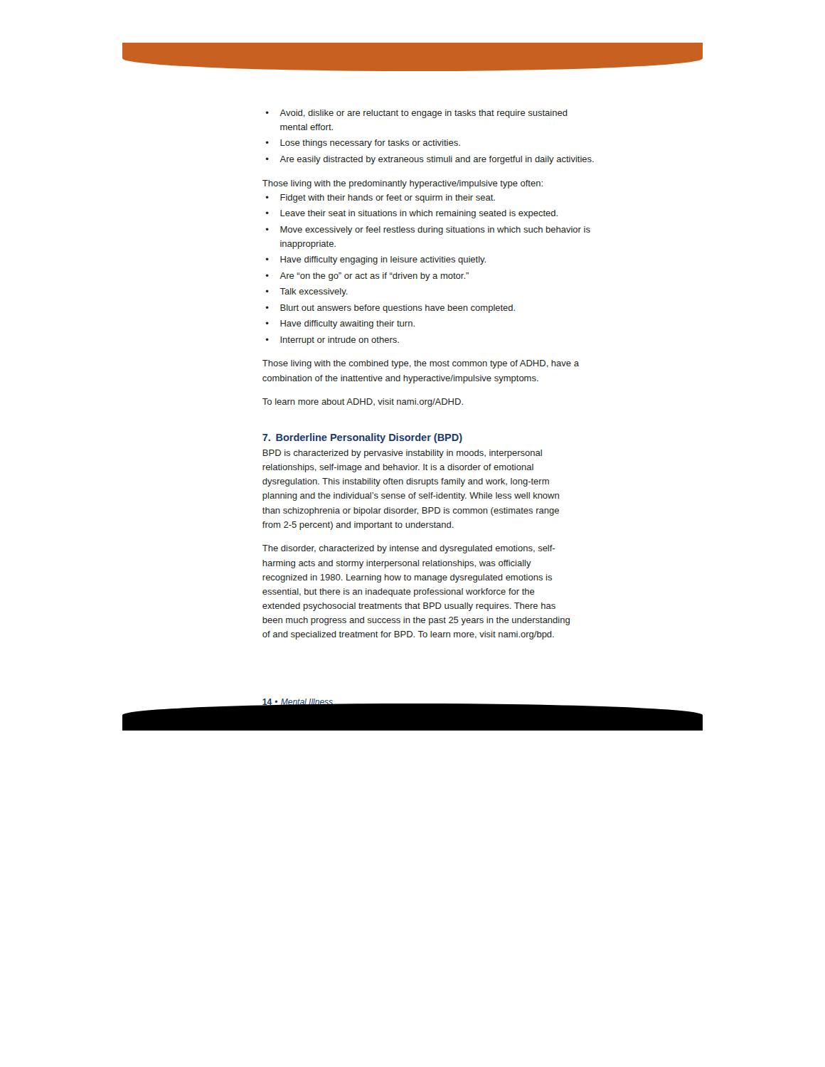Avoid, dislike or are reluctant to engage in tasks that require sustained mental effort.
Lose things necessary for tasks or activities.
Are easily distracted by extraneous stimuli and are forgetful in daily activities.
Those living with the predominantly hyperactive/impulsive type often:
Fidget with their hands or feet or squirm in their seat.
Leave their seat in situations in which remaining seated is expected.
Move excessively or feel restless during situations in which such behavior is inappropriate.
Have difficulty engaging in leisure activities quietly.
Are “on the go” or act as if “driven by a motor.”
Talk excessively.
Blurt out answers before questions have been completed.
Have difficulty awaiting their turn.
Interrupt or intrude on others.
Those living with the combined type, the most common type of ADHD, have a combination of the inattentive and hyperactive/impulsive symptoms.
To learn more about ADHD, visit nami.org/ADHD.
7. Borderline Personality Disorder (BPD)
BPD is characterized by pervasive instability in moods, interpersonal relationships, self-image and behavior. It is a disorder of emotional dysregulation. This instability often disrupts family and work, long-term planning and the individual’s sense of self-identity. While less well known than schizophrenia or bipolar disorder, BPD is common (estimates range from 2-5 percent) and important to understand.
The disorder, characterized by intense and dysregulated emotions, self-harming acts and stormy interpersonal relationships, was officially recognized in 1980. Learning how to manage dysregulated emotions is essential, but there is an inadequate professional workforce for the extended psychosocial treatments that BPD usually requires. There has been much progress and success in the past 25 years in the understanding of and specialized treatment for BPD. To learn more, visit nami.org/bpd.
14•Mental Illness